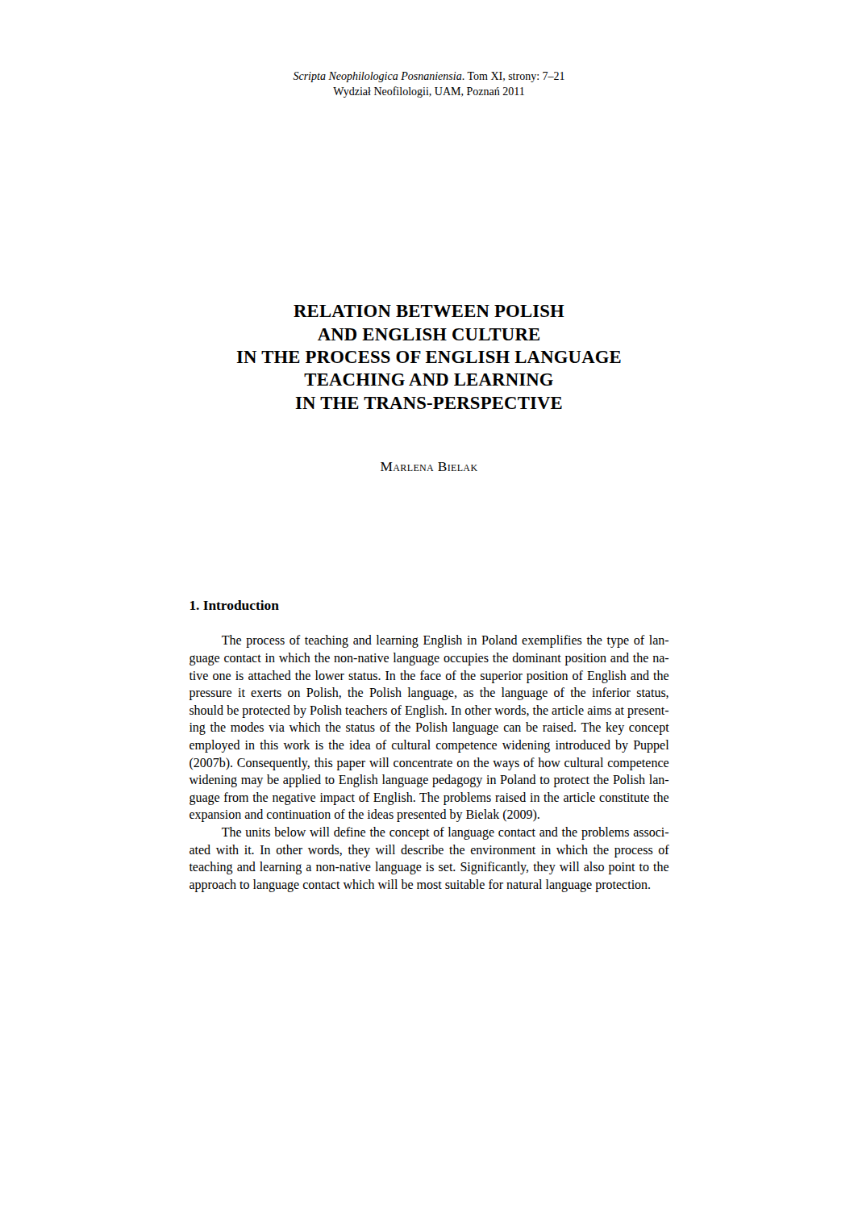Scripta Neophilologica Posnaniensia. Tom XI, strony: 7–21
Wydział Neofilologii, UAM, Poznań 2011
Relation between Polish
and English Culture
in the Process of English Language
Teaching and Learning
in the Trans-Perspective
Marlena Bielak
1. Introduction
The process of teaching and learning English in Poland exemplifies the type of language contact in which the non-native language occupies the dominant position and the native one is attached the lower status. In the face of the superior position of English and the pressure it exerts on Polish, the Polish language, as the language of the inferior status, should be protected by Polish teachers of English. In other words, the article aims at presenting the modes via which the status of the Polish language can be raised. The key concept employed in this work is the idea of cultural competence widening introduced by Puppel (2007b). Consequently, this paper will concentrate on the ways of how cultural competence widening may be applied to English language pedagogy in Poland to protect the Polish language from the negative impact of English. The problems raised in the article constitute the expansion and continuation of the ideas presented by Bielak (2009).
The units below will define the concept of language contact and the problems associated with it. In other words, they will describe the environment in which the process of teaching and learning a non-native language is set. Significantly, they will also point to the approach to language contact which will be most suitable for natural language protection.